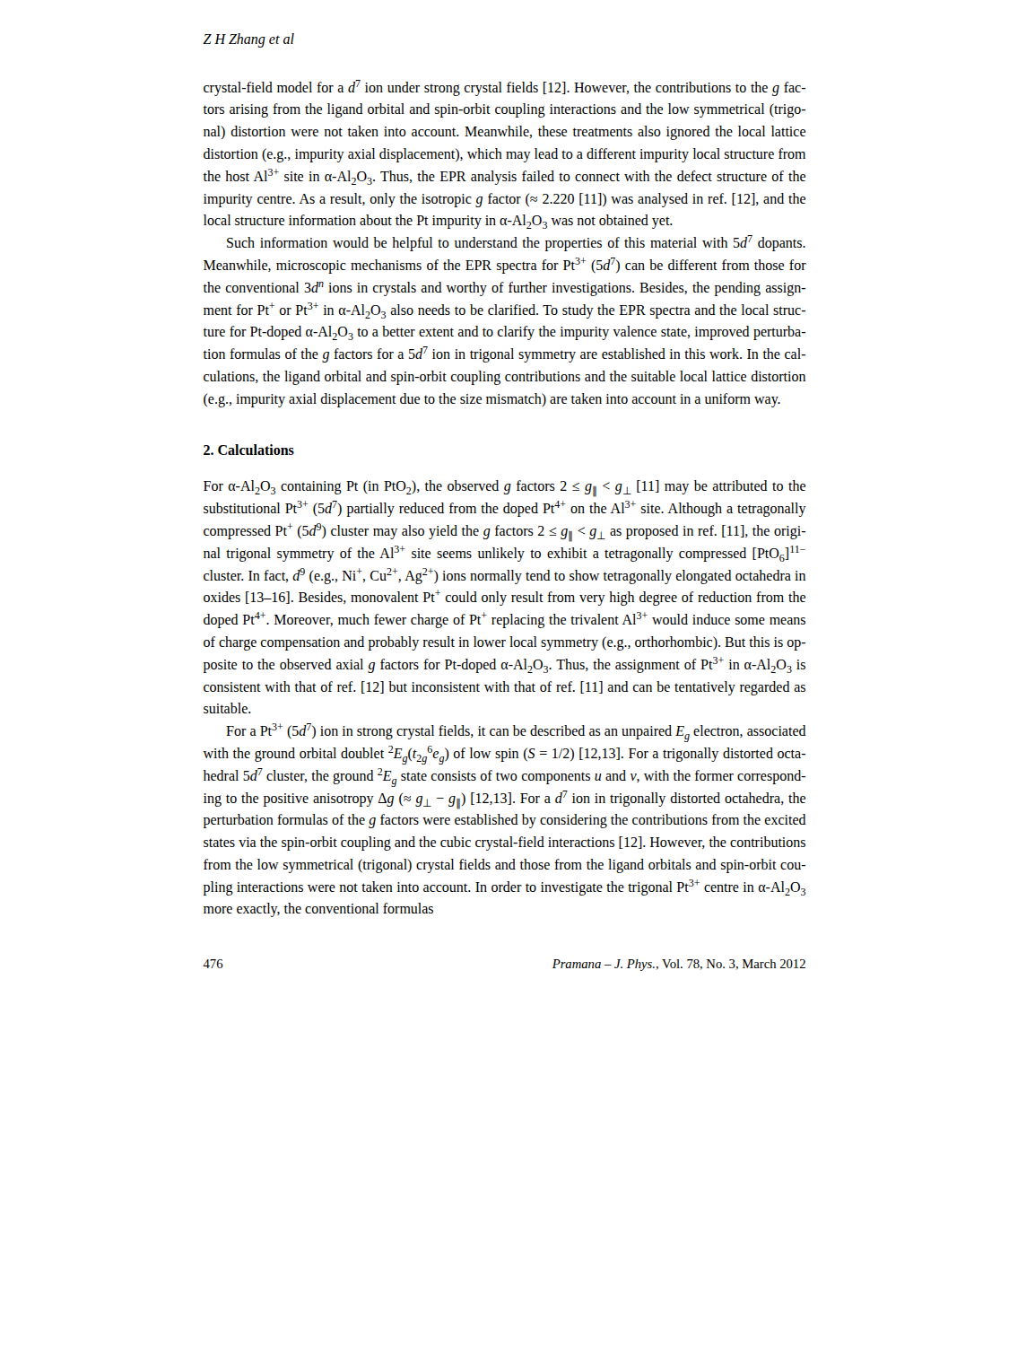Z H Zhang et al
crystal-field model for a d7 ion under strong crystal fields [12]. However, the contributions to the g factors arising from the ligand orbital and spin-orbit coupling interactions and the low symmetrical (trigonal) distortion were not taken into account. Meanwhile, these treatments also ignored the local lattice distortion (e.g., impurity axial displacement), which may lead to a different impurity local structure from the host Al3+ site in α-Al2O3. Thus, the EPR analysis failed to connect with the defect structure of the impurity centre. As a result, only the isotropic g factor (≈ 2.220 [11]) was analysed in ref. [12], and the local structure information about the Pt impurity in α-Al2O3 was not obtained yet.
Such information would be helpful to understand the properties of this material with 5d7 dopants. Meanwhile, microscopic mechanisms of the EPR spectra for Pt3+ (5d7) can be different from those for the conventional 3dn ions in crystals and worthy of further investigations. Besides, the pending assignment for Pt+ or Pt3+ in α-Al2O3 also needs to be clarified. To study the EPR spectra and the local structure for Pt-doped α-Al2O3 to a better extent and to clarify the impurity valence state, improved perturbation formulas of the g factors for a 5d7 ion in trigonal symmetry are established in this work. In the calculations, the ligand orbital and spin-orbit coupling contributions and the suitable local lattice distortion (e.g., impurity axial displacement due to the size mismatch) are taken into account in a uniform way.
2. Calculations
For α-Al2O3 containing Pt (in PtO2), the observed g factors 2 ≤ g∥ < g⊥ [11] may be attributed to the substitutional Pt3+ (5d7) partially reduced from the doped Pt4+ on the Al3+ site. Although a tetragonally compressed Pt+ (5d9) cluster may also yield the g factors 2 ≤ g∥ < g⊥ as proposed in ref. [11], the original trigonal symmetry of the Al3+ site seems unlikely to exhibit a tetragonally compressed [PtO6]11− cluster. In fact, d9 (e.g., Ni+, Cu2+, Ag2+) ions normally tend to show tetragonally elongated octahedra in oxides [13–16]. Besides, monovalent Pt+ could only result from very high degree of reduction from the doped Pt4+. Moreover, much fewer charge of Pt+ replacing the trivalent Al3+ would induce some means of charge compensation and probably result in lower local symmetry (e.g., orthorhombic). But this is opposite to the observed axial g factors for Pt-doped α-Al2O3. Thus, the assignment of Pt3+ in α-Al2O3 is consistent with that of ref. [12] but inconsistent with that of ref. [11] and can be tentatively regarded as suitable.
For a Pt3+ (5d7) ion in strong crystal fields, it can be described as an unpaired Eg electron, associated with the ground orbital doublet 2Eg(t2g6eg) of low spin (S = 1/2) [12,13]. For a trigonally distorted octahedral 5d7 cluster, the ground 2Eg state consists of two components u and v, with the former corresponding to the positive anisotropy Δg (≈ g⊥ − g∥) [12,13]. For a d7 ion in trigonally distorted octahedra, the perturbation formulas of the g factors were established by considering the contributions from the excited states via the spin-orbit coupling and the cubic crystal-field interactions [12]. However, the contributions from the low symmetrical (trigonal) crystal fields and those from the ligand orbitals and spin-orbit coupling interactions were not taken into account. In order to investigate the trigonal Pt3+ centre in α-Al2O3 more exactly, the conventional formulas
476 Pramana – J. Phys., Vol. 78, No. 3, March 2012